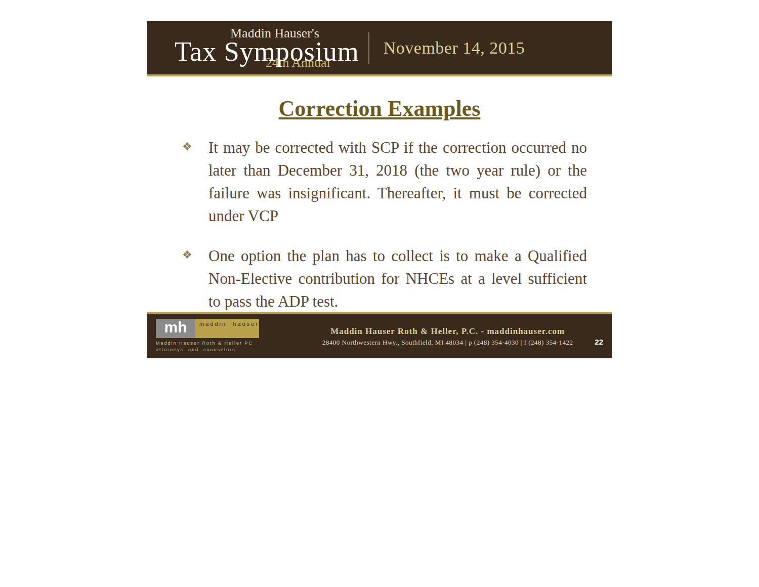Maddin Hauser's Tax Symposium 24th Annual
November 14, 2015
Correction Examples
It may be corrected with SCP if the correction occurred no later than December 31, 2018 (the two year rule) or the failure was insignificant. Thereafter, it must be corrected under VCP
One option the plan has to collect is to make a Qualified Non-Elective contribution for NHCEs at a level sufficient to pass the ADP test.
mh
maddin hauser
Maddin Hauser Roth & Heller PC
attorneys and counselors
Maddin Hauser Roth & Heller, P.C. - maddinhauser.com
28400 Northwestern Hwy., Southfield, MI 48034 | p (248) 354-4030 | f (248) 354-1422
22